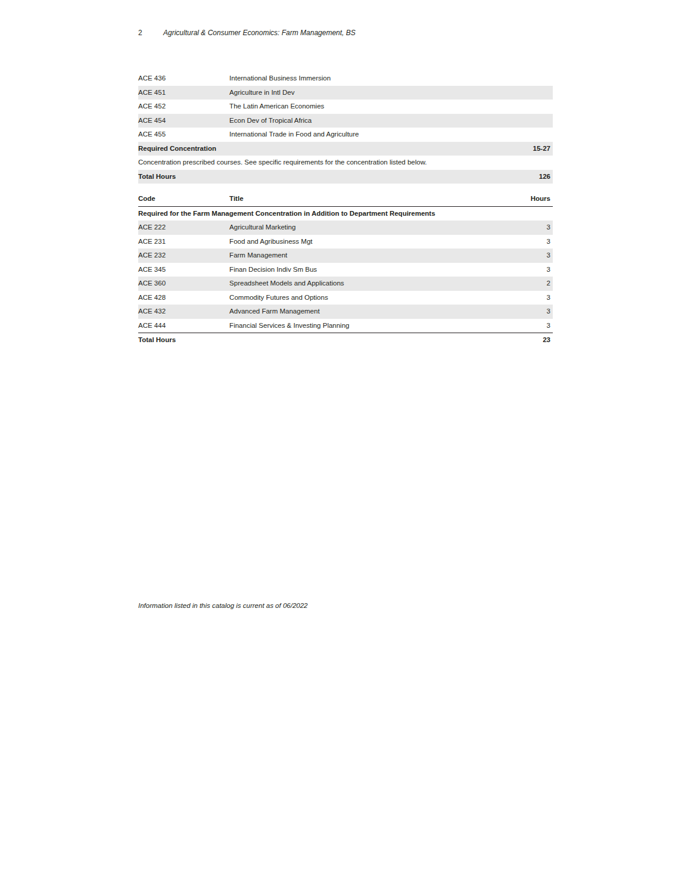2 Agricultural & Consumer Economics: Farm Management, BS
| ACE 436 | International Business Immersion | |
| ACE 451 | Agriculture in Intl Dev | |
| ACE 452 | The Latin American Economies | |
| ACE 454 | Econ Dev of Tropical Africa | |
| ACE 455 | International Trade in Food and Agriculture | |
| Required Concentration | 15-27 |
| Concentration prescribed courses. See specific requirements for the concentration listed below. |
| Total Hours | 126 |
| Code | Title | Hours |
| Required for the Farm Management Concentration in Addition to Department Requirements |
| ACE 222 | Agricultural Marketing | 3 |
| ACE 231 | Food and Agribusiness Mgt | 3 |
| ACE 232 | Farm Management | 3 |
| ACE 345 | Finan Decision Indiv Sm Bus | 3 |
| ACE 360 | Spreadsheet Models and Applications | 2 |
| ACE 428 | Commodity Futures and Options | 3 |
| ACE 432 | Advanced Farm Management | 3 |
| ACE 444 | Financial Services & Investing Planning | 3 |
| Total Hours | 23 |
Information listed in this catalog is current as of 06/2022